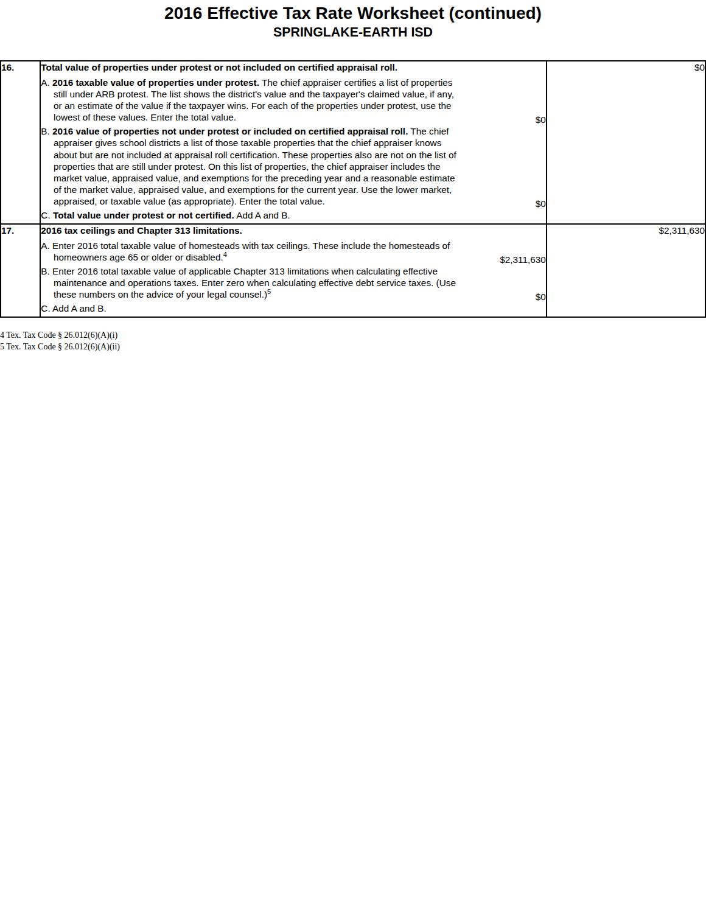2016 Effective Tax Rate Worksheet (continued)
SPRINGLAKE-EARTH ISD
| 16. | Total value of properties under protest or not included on certified appraisal roll. / A. 2016 taxable value of properties under protest. The chief appraiser certifies a list of properties still under ARB protest. The list shows the district's value and the taxpayer's claimed value, if any, or an estimate of the value if the taxpayer wins. For each of the properties under protest, use the lowest of these values. Enter the total value. / $0 / / B. 2016 value of properties not under protest or included on certified appraisal roll. The chief appraiser gives school districts a list of those taxable properties that the chief appraiser knows about but are not included at appraisal roll certification. These properties also are not on the list of properties that are still under protest. On this list of properties, the chief appraiser includes the market value, appraised value, and exemptions for the preceding year and a reasonable estimate of the market value, appraised value, and exemptions for the current year. Use the lower market, appraised, or taxable value (as appropriate). Enter the total value. / $0 / / C. Total value under protest or not certified. Add A and B. / / | $0 |
| 17. | 2016 tax ceilings and Chapter 313 limitations. / A. Enter 2016 total taxable value of homesteads with tax ceilings. These include the homesteads of homeowners age 65 or older or disabled. 4 / $2,311,630 / / B. Enter 2016 total taxable value of applicable Chapter 313 limitations when calculating effective maintenance and operations taxes. Enter zero when calculating effective debt service taxes. (Use these numbers on the advice of your legal counsel.) 5 / $0 / / C. Add A and B. / / | $2,311,630 |
4 Tex. Tax Code § 26.012(6)(A)(i)
5 Tex. Tax Code § 26.012(6)(A)(ii)